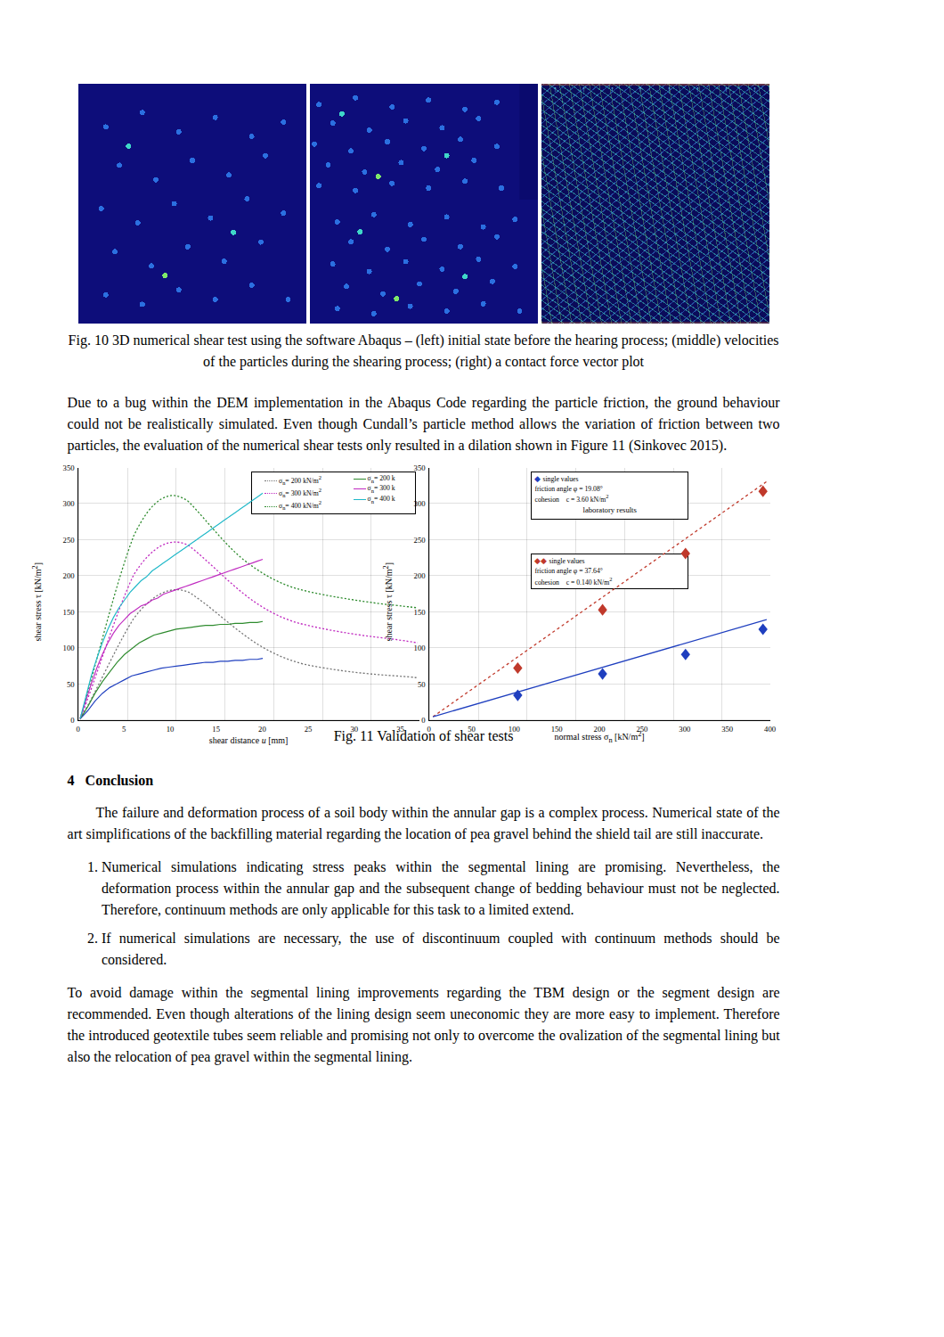↑↑↑↑↑↑↑↑
Fig. 10 3D numerical shear test using the software Abaqus – (left) initial state before the hearing process; (middle) velocities of the particles during the shearing process; (right) a contact force vector plot
Due to a bug within the DEM implementation in the Abaqus Code regarding the particle friction, the ground behaviour could not be realistically simulated. Even though Cundall’s particle method allows the variation of friction between two particles, the evaluation of the numerical shear tests only resulted in a dilation shown in Figure 11 (Sinkovec 2015).
shear stress τ [kN/m2]
350 300 250 200 150 100 50 0
0 5 10 15 20 25 30 35
shear distance u [mm]
σn= 200 kN/m2
σn= 300 kN/m2
σn= 400 kN/m2
σn= 200 k
σn= 300 k
σn= 400 k
shear stress τ [kN/m2]
350 300 250 200 150 100 50 0
0 50 100 150 200 250 300 350 400
normal stress σn [kN/m2]
◆ single values
friction angle φ = 19.08°
cohesion c = 3.60 kN/m2
laboratory results
◆◆ single values
friction angle φ = 37.64°
cohesion c = 0.140 kN/m2
Fig. 11 Validation of shear tests
4 Conclusion
The failure and deformation process of a soil body within the annular gap is a complex process. Numerical state of the art simplifications of the backfilling material regarding the location of pea gravel behind the shield tail are still inaccurate.
Numerical simulations indicating stress peaks within the segmental lining are promising. Nevertheless, the deformation process within the annular gap and the subsequent change of bedding behaviour must not be neglected. Therefore, continuum methods are only applicable for this task to a limited extend.
If numerical simulations are necessary, the use of discontinuum coupled with continuum methods should be considered.
To avoid damage within the segmental lining improvements regarding the TBM design or the segment design are recommended. Even though alterations of the lining design seem uneconomic they are more easy to implement. Therefore the introduced geotextile tubes seem reliable and promising not only to overcome the ovalization of the segmental lining but also the relocation of pea gravel within the segmental lining.